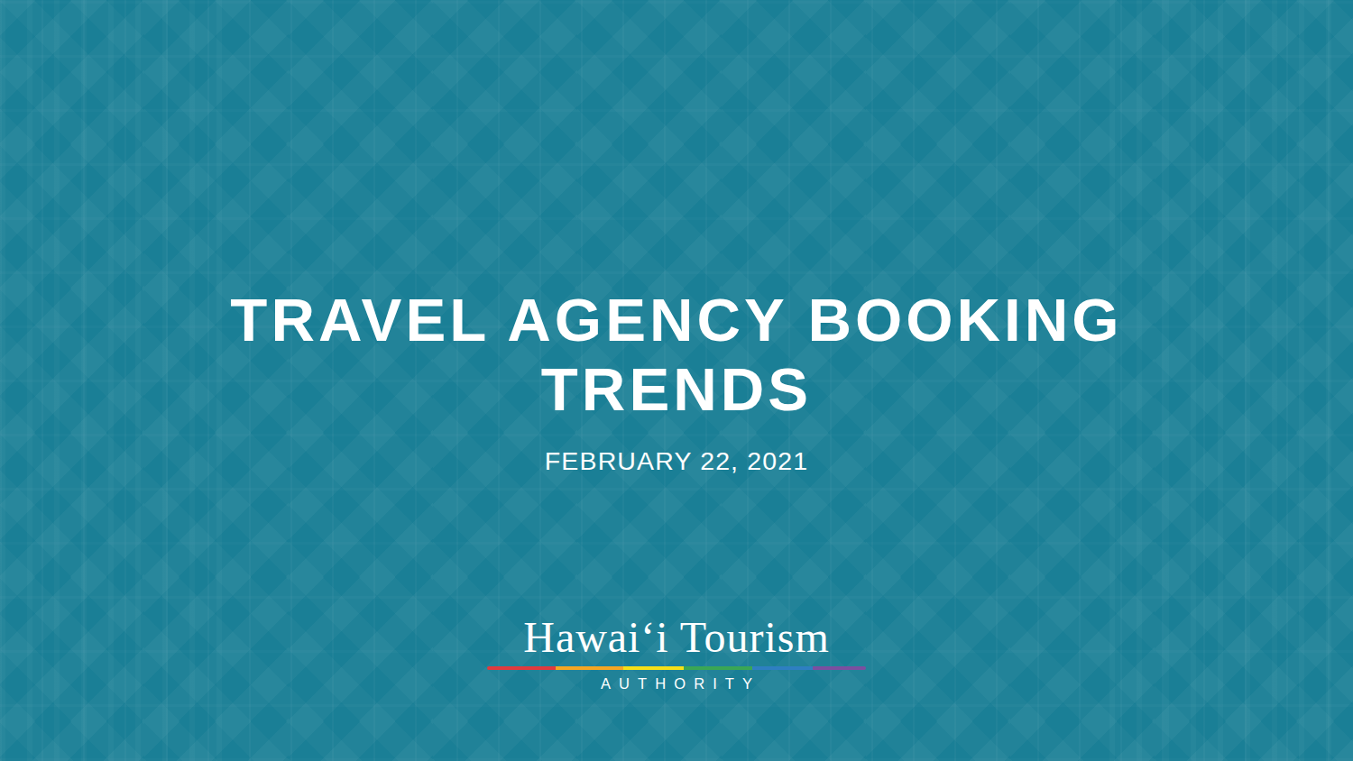Travel Agency Booking Trends
February 22, 2021
Hawaiʻi Tourism
Authority